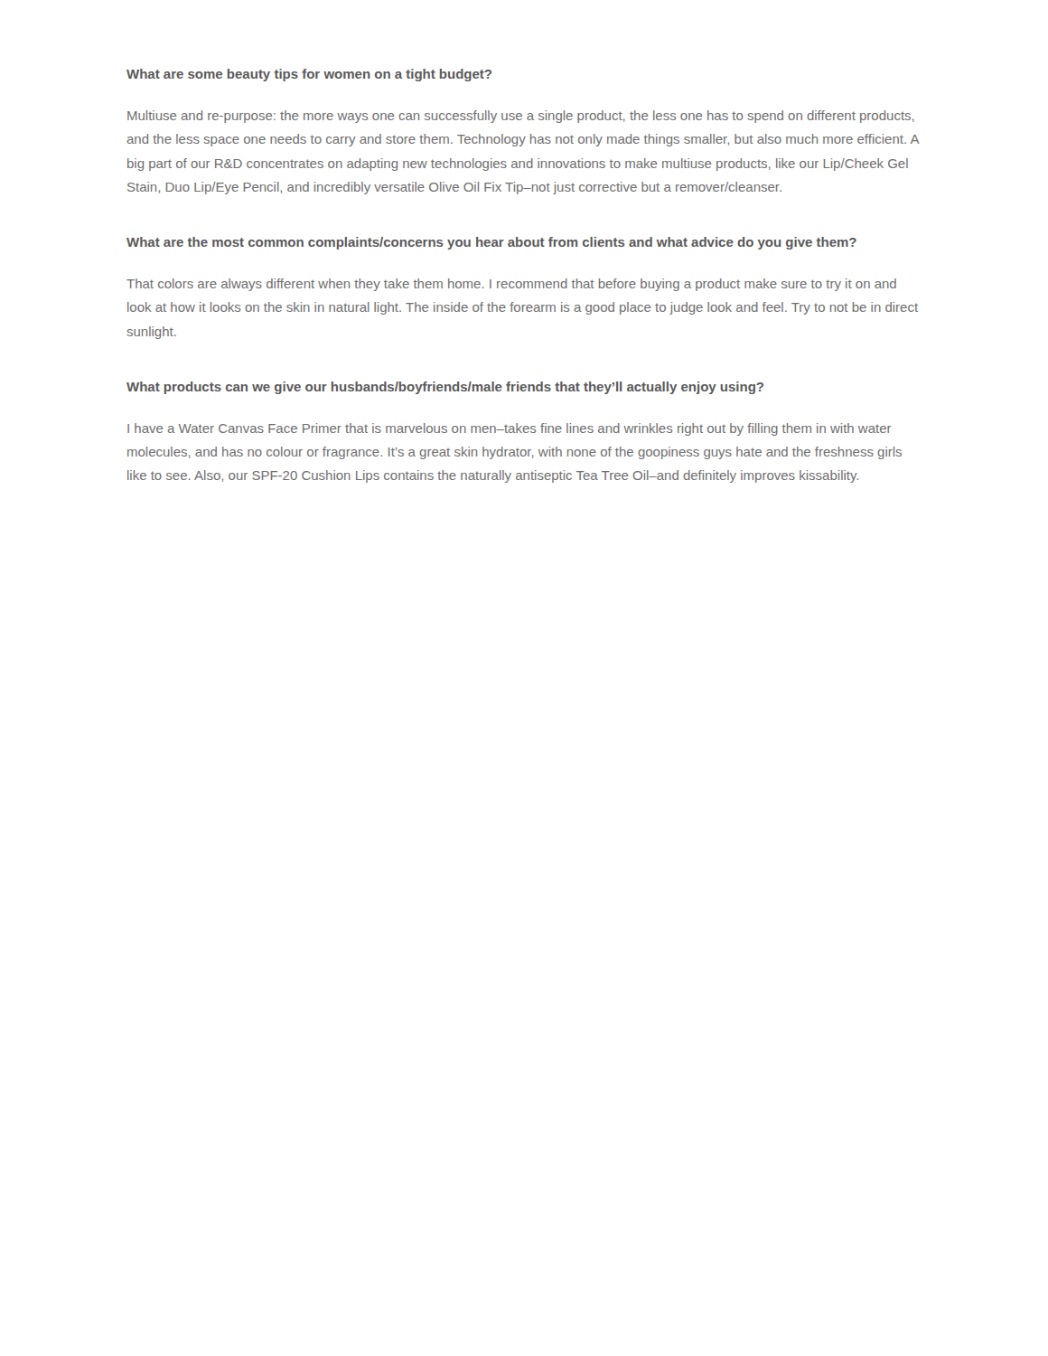What are some beauty tips for women on a tight budget?
Multiuse and re-purpose: the more ways one can successfully use a single product, the less one has to spend on different products, and the less space one needs to carry and store them. Technology has not only made things smaller, but also much more efficient. A big part of our R&D concentrates on adapting new technologies and innovations to make multiuse products, like our Lip/Cheek Gel Stain, Duo Lip/Eye Pencil, and incredibly versatile Olive Oil Fix Tip–not just corrective but a remover/cleanser.
What are the most common complaints/concerns you hear about from clients and what advice do you give them?
That colors are always different when they take them home. I recommend that before buying a product make sure to try it on and look at how it looks on the skin in natural light. The inside of the forearm is a good place to judge look and feel. Try to not be in direct sunlight.
What products can we give our husbands/boyfriends/male friends that they’ll actually enjoy using?
I have a Water Canvas Face Primer that is marvelous on men–takes fine lines and wrinkles right out by filling them in with water molecules, and has no colour or fragrance. It’s a great skin hydrator, with none of the goopiness guys hate and the freshness girls like to see. Also, our SPF-20 Cushion Lips contains the naturally antiseptic Tea Tree Oil–and definitely improves kissability.